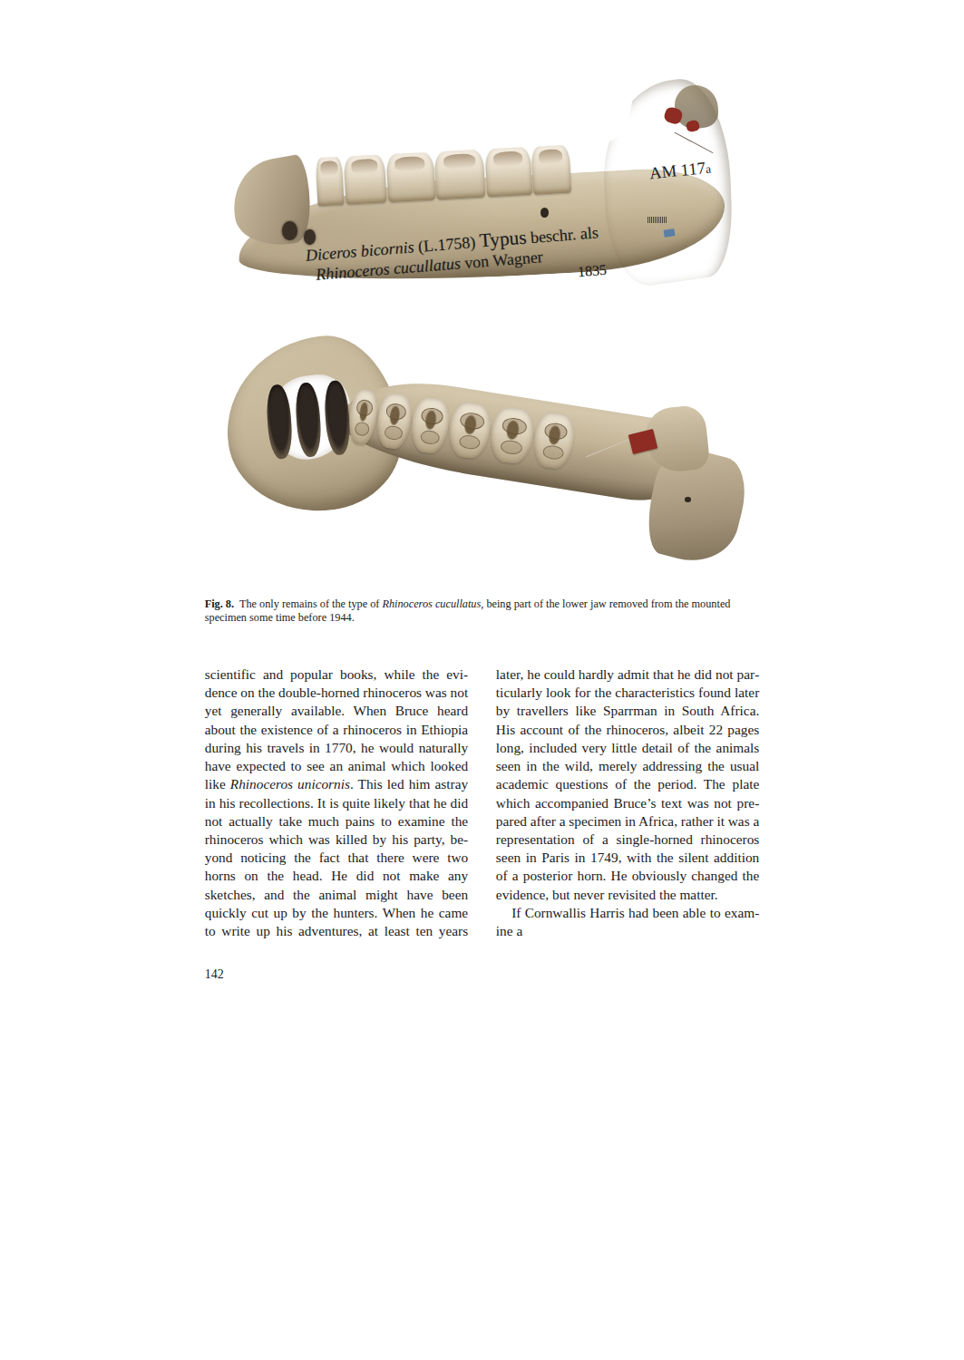AM 117a
Diceros bicornis (L.1758) Typus beschr. als
Rhinoceros cucullatus von Wagner
1835
Fig. 8. The only remains of the type of Rhinoceros cucullatus, being part of the lower jaw removed from the mounted specimen some time before 1944.
scientific and popular books, while the evidence on the double-horned rhinoceros was not yet generally available. When Bruce heard about the existence of a rhinoceros in Ethiopia during his travels in 1770, he would naturally have expected to see an animal which looked like Rhinoceros unicornis. This led him astray in his recollections. It is quite likely that he did not actually take much pains to examine the rhinoceros which was killed by his party, beyond noticing the fact that there were two horns on the head. He did not make any sketches, and the animal might have been quickly cut up by the hunters. When he came to write up his adventures, at least ten years later, he could hardly admit that he did not particularly look for the characteristics found later by travellers like Sparrman in South Africa. His account of the rhinoceros, albeit 22 pages long, included very little detail of the animals seen in the wild, merely addressing the usual academic questions of the period. The plate which accompanied Bruce’s text was not prepared after a specimen in Africa, rather it was a representation of a single-horned rhinoceros seen in Paris in 1749, with the silent addition of a posterior horn. He obviously changed the evidence, but never revisited the matter.
If Cornwallis Harris had been able to examine a
142